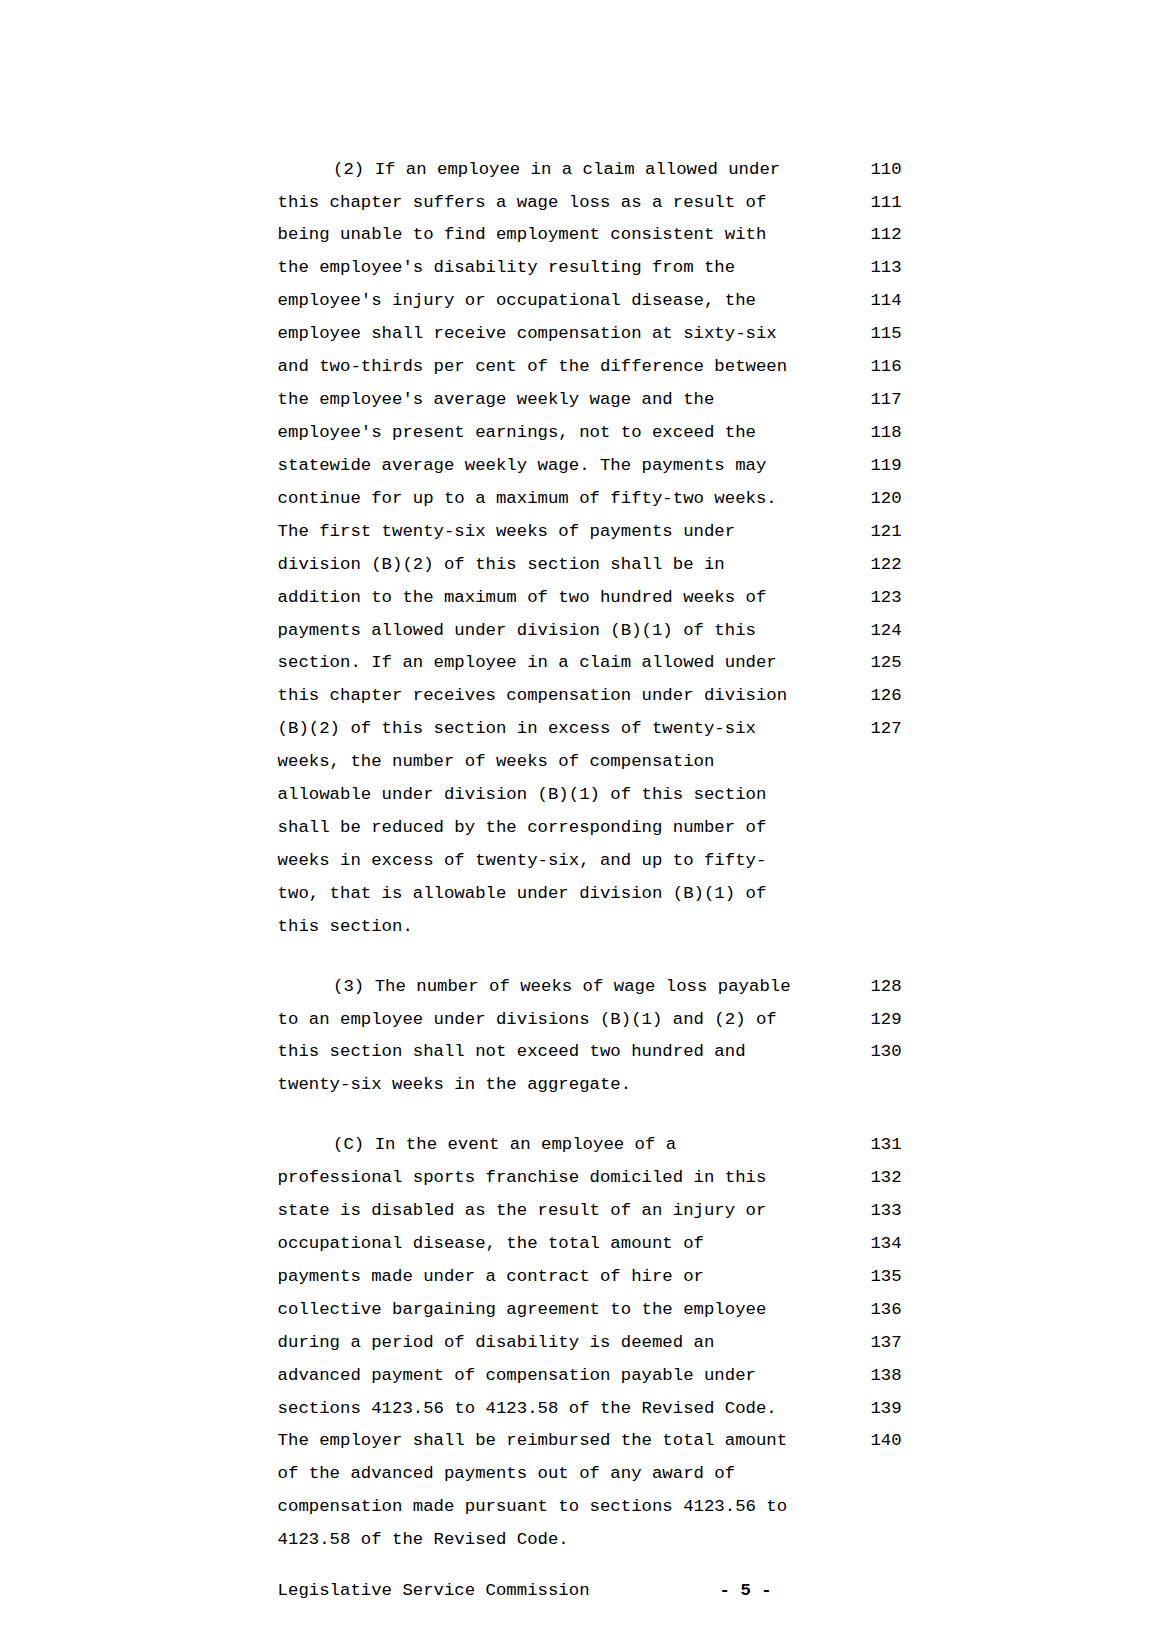110 111 112 113 114 115 116 117 118 119 120 121 122 123 124 125 126 127
(2) If an employee in a claim allowed under this chapter suffers a wage loss as a result of being unable to find employment consistent with the employee's disability resulting from the employee's injury or occupational disease, the employee shall receive compensation at sixty-six and two-thirds per cent of the difference between the employee's average weekly wage and the employee's present earnings, not to exceed the statewide average weekly wage. The payments may continue for up to a maximum of fifty-two weeks. The first twenty-six weeks of payments under division (B)(2) of this section shall be in addition to the maximum of two hundred weeks of payments allowed under division (B)(1) of this section. If an employee in a claim allowed under this chapter receives compensation under division (B)(2) of this section in excess of twenty-six weeks, the number of weeks of compensation allowable under division (B)(1) of this section shall be reduced by the corresponding number of weeks in excess of twenty-six, and up to fifty-two, that is allowable under division (B)(1) of this section.
128 129 130
(3) The number of weeks of wage loss payable to an employee under divisions (B)(1) and (2) of this section shall not exceed two hundred and twenty-six weeks in the aggregate.
131 132 133 134 135 136 137 138 139 140
(C) In the event an employee of a professional sports franchise domiciled in this state is disabled as the result of an injury or occupational disease, the total amount of payments made under a contract of hire or collective bargaining agreement to the employee during a period of disability is deemed an advanced payment of compensation payable under sections 4123.56 to 4123.58 of the Revised Code. The employer shall be reimbursed the total amount of the advanced payments out of any award of compensation made pursuant to sections 4123.56 to 4123.58 of the Revised Code.
Legislative Service Commission
- 5 -